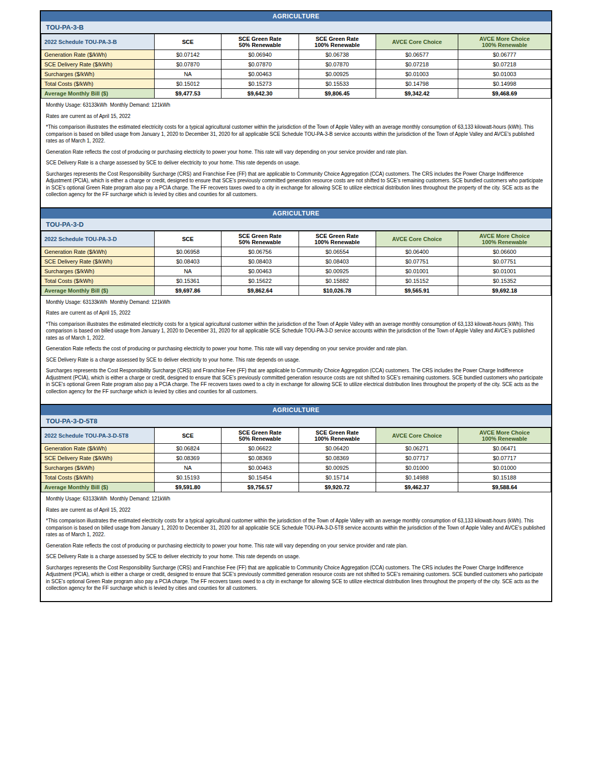AGRICULTURE
TOU-PA-3-B
| 2022 Schedule TOU-PA-3-B | SCE | SCE Green Rate 50% Renewable | SCE Green Rate 100% Renewable | AVCE Core Choice | AVCE More Choice 100% Renewable |
| --- | --- | --- | --- | --- | --- |
| Generation Rate ($/kWh) | $0.07142 | $0.06940 | $0.06738 | $0.06577 | $0.06777 |
| SCE Delivery Rate ($/kWh) | $0.07870 | $0.07870 | $0.07870 | $0.07218 | $0.07218 |
| Surcharges ($/kWh) | NA | $0.00463 | $0.00925 | $0.01003 | $0.01003 |
| Total Costs ($/kWh) | $0.15012 | $0.15273 | $0.15533 | $0.14798 | $0.14998 |
| Average Monthly Bill ($) | $9,477.53 | $9,642.30 | $9,806.45 | $9,342.42 | $9,468.69 |
Monthly Usage: 63133kWh Monthly Demand: 121kWh
Rates are current as of April 15, 2022
*This comparison illustrates the estimated electricity costs for a typical agricultural customer within the jurisdiction of the Town of Apple Valley with an average monthly consumption of 63,133 kilowatt-hours (kWh). This comparison is based on billed usage from January 1, 2020 to December 31, 2020 for all applicable SCE Schedule TOU-PA-3-B service accounts within the jurisdiction of the Town of Apple Valley and AVCE's published rates as of March 1, 2022.
Generation Rate reflects the cost of producing or purchasing electricity to power your home. This rate will vary depending on your service provider and rate plan.
SCE Delivery Rate is a charge assessed by SCE to deliver electricity to your home. This rate depends on usage.
Surcharges represents the Cost Responsibility Surcharge (CRS) and Franchise Fee (FF) that are applicable to Community Choice Aggregation (CCA) customers. The CRS includes the Power Charge Indifference Adjustment (PCIA), which is either a charge or credit, designed to ensure that SCE's previously committed generation resource costs are not shifted to SCE's remaining customers. SCE bundled customers who participate in SCE's optional Green Rate program also pay a PCIA charge. The FF recovers taxes owed to a city in exchange for allowing SCE to utilize electrical distribution lines throughout the property of the city. SCE acts as the collection agency for the FF surcharge which is levied by cities and counties for all customers.
AGRICULTURE
TOU-PA-3-D
| 2022 Schedule TOU-PA-3-D | SCE | SCE Green Rate 50% Renewable | SCE Green Rate 100% Renewable | AVCE Core Choice | AVCE More Choice 100% Renewable |
| --- | --- | --- | --- | --- | --- |
| Generation Rate ($/kWh) | $0.06958 | $0.06756 | $0.06554 | $0.06400 | $0.06600 |
| SCE Delivery Rate ($/kWh) | $0.08403 | $0.08403 | $0.08403 | $0.07751 | $0.07751 |
| Surcharges ($/kWh) | NA | $0.00463 | $0.00925 | $0.01001 | $0.01001 |
| Total Costs ($/kWh) | $0.15361 | $0.15622 | $0.15882 | $0.15152 | $0.15352 |
| Average Monthly Bill ($) | $9,697.86 | $9,862.64 | $10,026.78 | $9,565.91 | $9,692.18 |
Monthly Usage: 63133kWh Monthly Demand: 121kWh
Rates are current as of April 15, 2022
*This comparison illustrates the estimated electricity costs for a typical agricultural customer within the jurisdiction of the Town of Apple Valley with an average monthly consumption of 63,133 kilowatt-hours (kWh). This comparison is based on billed usage from January 1, 2020 to December 31, 2020 for all applicable SCE Schedule TOU-PA-3-D service accounts within the jurisdiction of the Town of Apple Valley and AVCE's published rates as of March 1, 2022.
Generation Rate reflects the cost of producing or purchasing electricity to power your home. This rate will vary depending on your service provider and rate plan.
SCE Delivery Rate is a charge assessed by SCE to deliver electricity to your home. This rate depends on usage.
Surcharges represents the Cost Responsibility Surcharge (CRS) and Franchise Fee (FF) that are applicable to Community Choice Aggregation (CCA) customers. The CRS includes the Power Charge Indifference Adjustment (PCIA), which is either a charge or credit, designed to ensure that SCE's previously committed generation resource costs are not shifted to SCE's remaining customers. SCE bundled customers who participate in SCE's optional Green Rate program also pay a PCIA charge. The FF recovers taxes owed to a city in exchange for allowing SCE to utilize electrical distribution lines throughout the property of the city. SCE acts as the collection agency for the FF surcharge which is levied by cities and counties for all customers.
AGRICULTURE
TOU-PA-3-D-5T8
| 2022 Schedule TOU-PA-3-D-5T8 | SCE | SCE Green Rate 50% Renewable | SCE Green Rate 100% Renewable | AVCE Core Choice | AVCE More Choice 100% Renewable |
| --- | --- | --- | --- | --- | --- |
| Generation Rate ($/kWh) | $0.06824 | $0.06622 | $0.06420 | $0.06271 | $0.06471 |
| SCE Delivery Rate ($/kWh) | $0.08369 | $0.08369 | $0.08369 | $0.07717 | $0.07717 |
| Surcharges ($/kWh) | NA | $0.00463 | $0.00925 | $0.01000 | $0.01000 |
| Total Costs ($/kWh) | $0.15193 | $0.15454 | $0.15714 | $0.14988 | $0.15188 |
| Average Monthly Bill ($) | $9,591.80 | $9,756.57 | $9,920.72 | $9,462.37 | $9,588.64 |
Monthly Usage: 63133kWh Monthly Demand: 121kWh
Rates are current as of April 15, 2022
*This comparison illustrates the estimated electricity costs for a typical agricultural customer within the jurisdiction of the Town of Apple Valley with an average monthly consumption of 63,133 kilowatt-hours (kWh). This comparison is based on billed usage from January 1, 2020 to December 31, 2020 for all applicable SCE Schedule TOU-PA-3-D-5T8 service accounts within the jurisdiction of the Town of Apple Valley and AVCE's published rates as of March 1, 2022.
Generation Rate reflects the cost of producing or purchasing electricity to power your home. This rate will vary depending on your service provider and rate plan.
SCE Delivery Rate is a charge assessed by SCE to deliver electricity to your home. This rate depends on usage.
Surcharges represents the Cost Responsibility Surcharge (CRS) and Franchise Fee (FF) that are applicable to Community Choice Aggregation (CCA) customers. The CRS includes the Power Charge Indifference Adjustment (PCIA), which is either a charge or credit, designed to ensure that SCE's previously committed generation resource costs are not shifted to SCE's remaining customers. SCE bundled customers who participate in SCE's optional Green Rate program also pay a PCIA charge. The FF recovers taxes owed to a city in exchange for allowing SCE to utilize electrical distribution lines throughout the property of the city. SCE acts as the collection agency for the FF surcharge which is levied by cities and counties for all customers.